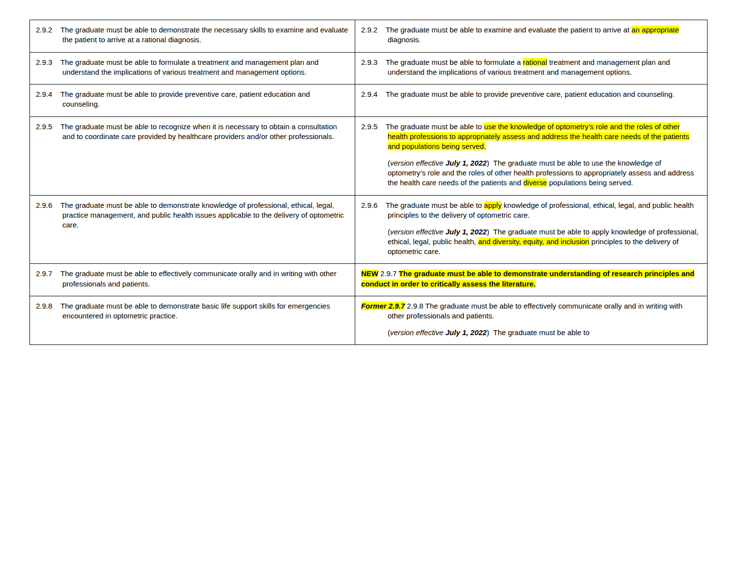| 2.9.2 The graduate must be able to demonstrate the necessary skills to examine and evaluate the patient to arrive at a rational diagnosis. | 2.9.2 The graduate must be able to examine and evaluate the patient to arrive at an appropriate diagnosis. |
| 2.9.3 The graduate must be able to formulate a treatment and management plan and understand the implications of various treatment and management options. | 2.9.3 The graduate must be able to formulate a rational treatment and management plan and understand the implications of various treatment and management options. |
| 2.9.4 The graduate must be able to provide preventive care, patient education and counseling. | 2.9.4 The graduate must be able to provide preventive care, patient education and counseling. |
| 2.9.5 The graduate must be able to recognize when it is necessary to obtain a consultation and to coordinate care provided by healthcare providers and/or other professionals. | 2.9.5 The graduate must be able to use the knowledge of optometry’s role and the roles of other health professions to appropriately assess and address the health care needs of the patients and populations being served. ( version effective July 1, 2022 ) The graduate must be able to use the knowledge of optometry’s role and the roles of other health professions to appropriately assess and address the health care needs of the patients and diverse populations being served. |
| 2.9.6 The graduate must be able to demonstrate knowledge of professional, ethical, legal, practice management, and public health issues applicable to the delivery of optometric care. | 2.9.6 The graduate must be able to apply knowledge of professional, ethical, legal, and public health principles to the delivery of optometric care. ( version effective July 1, 2022 ) The graduate must be able to apply knowledge of professional, ethical, legal, public health, and diversity, equity, and inclusion principles to the delivery of optometric care. |
| 2.9.7 The graduate must be able to effectively communicate orally and in writing with other professionals and patients. | NEW 2.9.7 The graduate must be able to demonstrate understanding of research principles and conduct in order to critically assess the literature. |
| 2.9.8 The graduate must be able to demonstrate basic life support skills for emergencies encountered in optometric practice. | Former 2.9.7 2.9.8 The graduate must be able to effectively communicate orally and in writing with other professionals and patients. ( version effective July 1, 2022 ) The graduate must be able to |